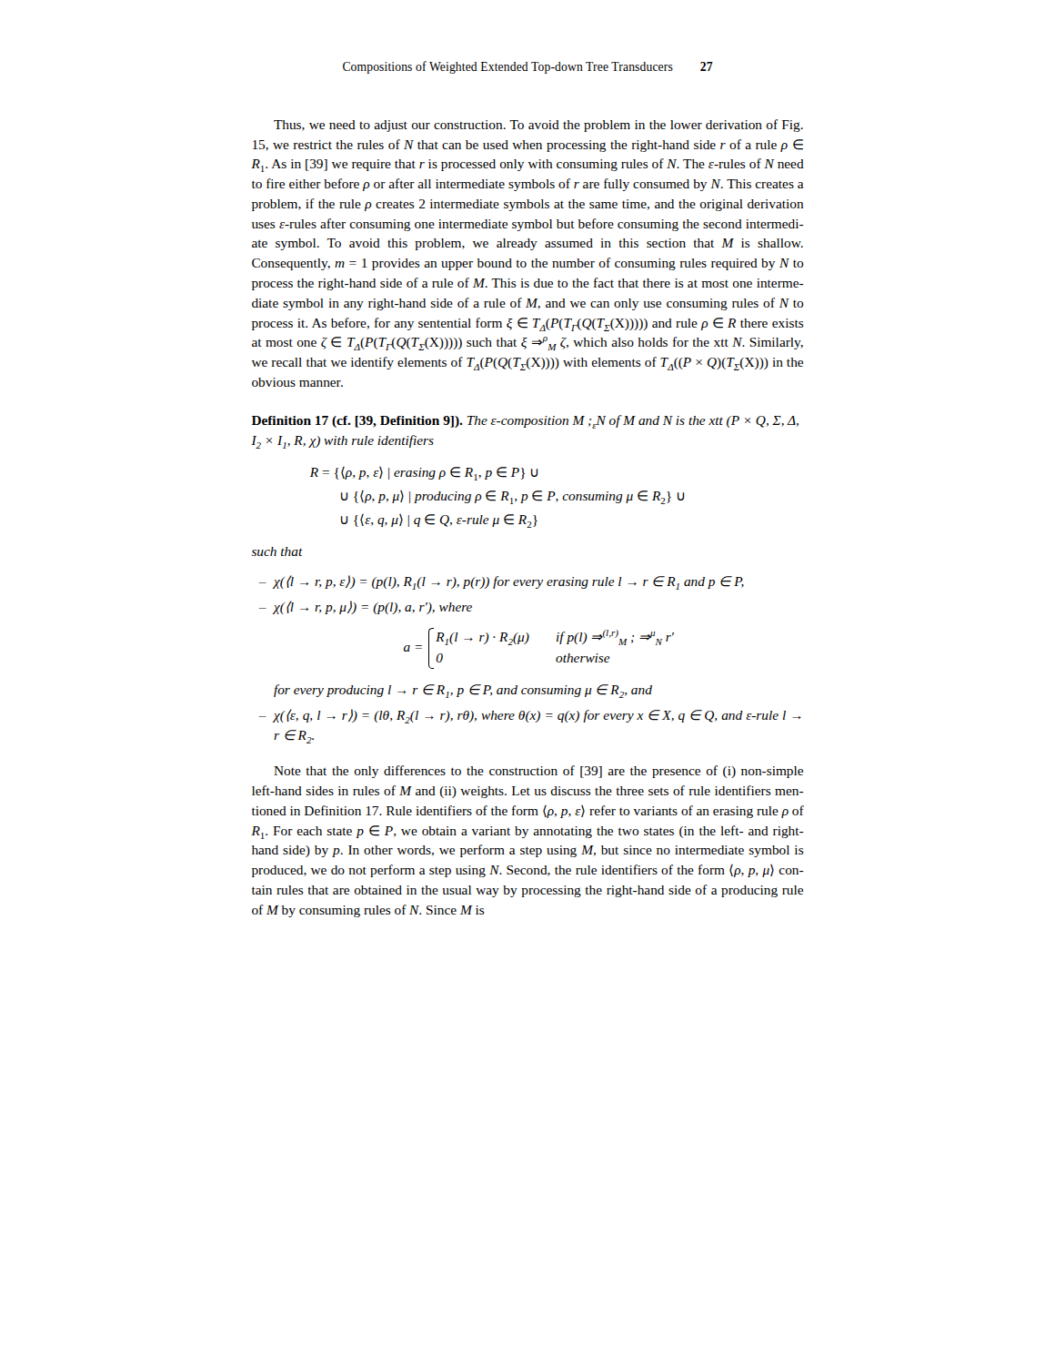Compositions of Weighted Extended Top-down Tree Transducers27
Thus, we need to adjust our construction. To avoid the problem in the lower derivation of Fig. 15, we restrict the rules of N that can be used when processing the right-hand side r of a rule ρ ∈ R1. As in [39] we require that r is processed only with consuming rules of N. The ε-rules of N need to fire either before ρ or after all intermediate symbols of r are fully consumed by N. This creates a problem, if the rule ρ creates 2 intermediate symbols at the same time, and the original derivation uses ε-rules after consuming one intermediate symbol but before consuming the second intermediate symbol. To avoid this problem, we already assumed in this section that M is shallow. Consequently, m = 1 provides an upper bound to the number of consuming rules required by N to process the right-hand side of a rule of M. This is due to the fact that there is at most one intermediate symbol in any right-hand side of a rule of M, and we can only use consuming rules of N to process it. As before, for any sentential form ξ ∈ TΔ(P(TΓ(Q(TΣ(X))))) and rule ρ ∈ R there exists at most one ζ ∈ TΔ(P(TΓ(Q(TΣ(X))))) such that ξ ⇒ρM ζ, which also holds for the xtt N. Similarly, we recall that we identify elements of TΔ(P(Q(TΣ(X)))) with elements of TΔ((P × Q)(TΣ(X))) in the obvious manner.
Definition 17 (cf. [39, Definition 9]). The ε-composition M ;εN of M and N is the xtt (P × Q, Σ, Δ, I2 × I1, R, χ) with rule identifiers
R = {⟨ρ, p, ε⟩ | erasing ρ ∈ R1, p ∈ P} ∪ ∪ {⟨ρ, p, μ⟩ | producing ρ ∈ R1, p ∈ P, consuming μ ∈ R2} ∪ ∪ {⟨ε, q, μ⟩ | q ∈ Q, ε-rule μ ∈ R2}
such that
χ(⟨l → r, p, ε⟩) = (p(l), R1(l → r), p(r)) for every erasing rule l → r ∈ R1 and p ∈ P,
χ(⟨l → r, p, μ⟩) = (p(l), a, r′), where
a = R1(l → r) · R2(μ) if p(l) ⇒(l,r)M ; ⇒μN r′ 0 otherwise
for every producing l → r ∈ R1, p ∈ P, and consuming μ ∈ R2, and
χ(⟨ε, q, l → r⟩) = (lθ, R2(l → r), rθ), where θ(x) = q(x) for every x ∈ X, q ∈ Q, and ε-rule l → r ∈ R2.
Note that the only differences to the construction of [39] are the presence of (i) non-simple left-hand sides in rules of M and (ii) weights. Let us discuss the three sets of rule identifiers mentioned in Definition 17. Rule identifiers of the form ⟨ρ, p, ε⟩ refer to variants of an erasing rule ρ of R1. For each state p ∈ P, we obtain a variant by annotating the two states (in the left- and right-hand side) by p. In other words, we perform a step using M, but since no intermediate symbol is produced, we do not perform a step using N. Second, the rule identifiers of the form ⟨ρ, p, μ⟩ contain rules that are obtained in the usual way by processing the right-hand side of a producing rule of M by consuming rules of N. Since M is